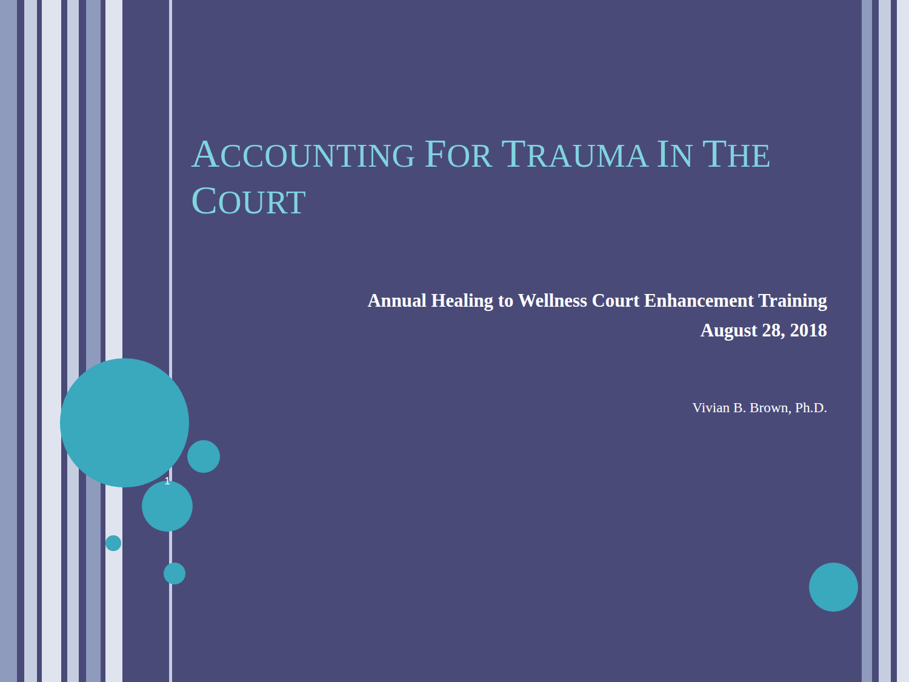1
Accounting For Trauma In The Court
Annual Healing to Wellness Court Enhancement Training
August 28, 2018
Vivian B. Brown, Ph.D.